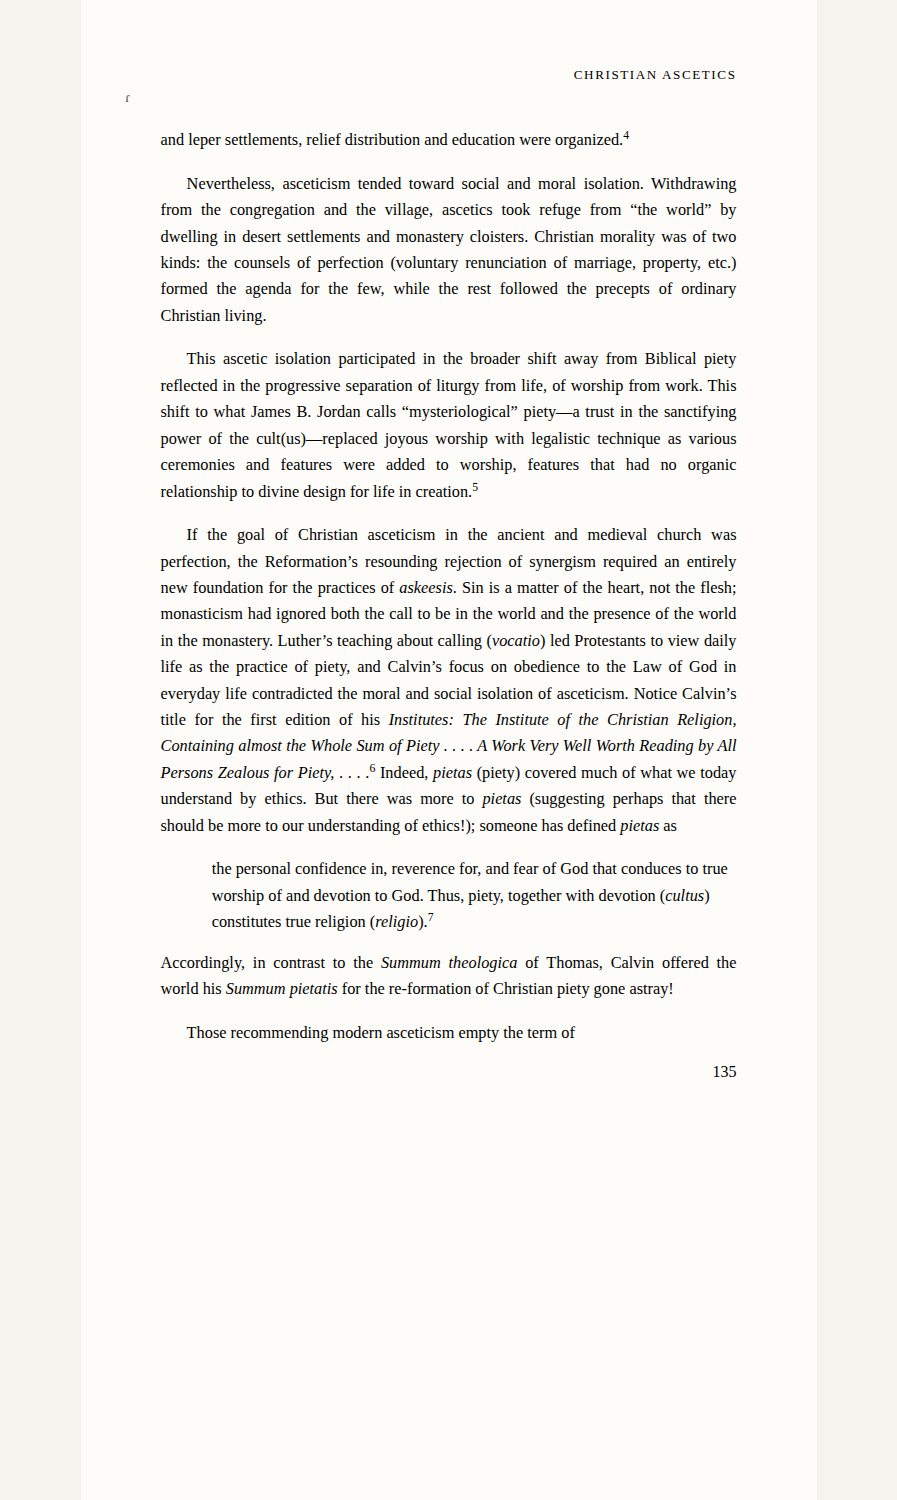ɾ
Christian Ascetics
and leper settlements, relief distribution and education were organized.4
Nevertheless, asceticism tended toward social and moral isolation. Withdrawing from the congregation and the village, ascetics took refuge from “the world” by dwelling in desert settlements and monastery cloisters. Christian morality was of two kinds: the counsels of perfection (voluntary renunciation of marriage, property, etc.) formed the agenda for the few, while the rest followed the precepts of ordinary Christian living.
This ascetic isolation participated in the broader shift away from Biblical piety reflected in the progressive separation of liturgy from life, of worship from work. This shift to what James B. Jordan calls “mysteriological” piety—a trust in the sanctifying power of the cult(us)—replaced joyous worship with legalistic technique as various ceremonies and features were added to worship, features that had no organic relationship to divine design for life in creation.5
If the goal of Christian asceticism in the ancient and medieval church was perfection, the Reformation’s resounding rejection of synergism required an entirely new foundation for the practices of askeesis. Sin is a matter of the heart, not the flesh; monasticism had ignored both the call to be in the world and the presence of the world in the monastery. Luther’s teaching about calling (vocatio) led Protestants to view daily life as the practice of piety, and Calvin’s focus on obedience to the Law of God in everyday life contradicted the moral and social isolation of asceticism. Notice Calvin’s title for the first edition of his Institutes: The Institute of the Christian Religion, Containing almost the Whole Sum of Piety . . . . A Work Very Well Worth Reading by All Persons Zealous for Piety, . . . .6 Indeed, pietas (piety) covered much of what we today understand by ethics. But there was more to pietas (suggesting perhaps that there should be more to our understanding of ethics!); someone has defined pietas as
the personal confidence in, reverence for, and fear of God that conduces to true worship of and devotion to God. Thus, piety, together with devotion (cultus) constitutes true religion (religio).7
Accordingly, in contrast to the Summum theologica of Thomas, Calvin offered the world his Summum pietatis for the re-formation of Christian piety gone astray!
Those recommending modern asceticism empty the term of
135